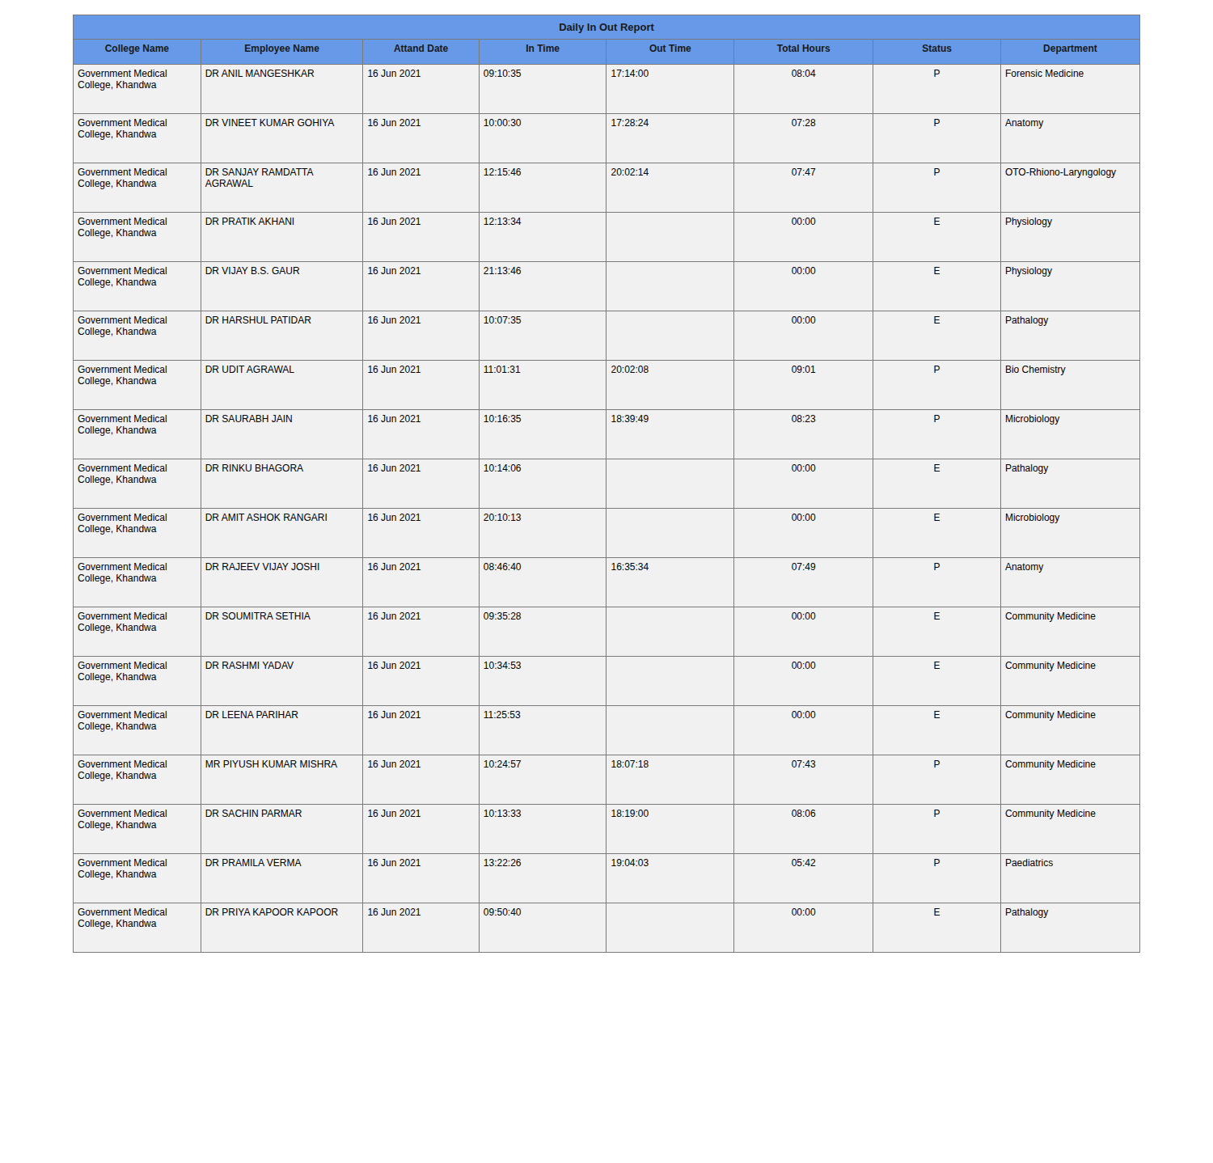Daily In Out Report
| College Name | Employee Name | Attand Date | In Time | Out Time | Total Hours | Status | Department |
| --- | --- | --- | --- | --- | --- | --- | --- |
| Government Medical College, Khandwa | DR ANIL MANGESHKAR | 16 Jun 2021 | 09:10:35 | 17:14:00 | 08:04 | P | Forensic Medicine |
| Government Medical College, Khandwa | DR VINEET KUMAR GOHIYA | 16 Jun 2021 | 10:00:30 | 17:28:24 | 07:28 | P | Anatomy |
| Government Medical College, Khandwa | DR SANJAY RAMDATTA AGRAWAL | 16 Jun 2021 | 12:15:46 | 20:02:14 | 07:47 | P | OTO-Rhiono-Laryngology |
| Government Medical College, Khandwa | DR PRATIK AKHANI | 16 Jun 2021 | 12:13:34 | | 00:00 | E | Physiology |
| Government Medical College, Khandwa | DR VIJAY B.S. GAUR | 16 Jun 2021 | 21:13:46 | | 00:00 | E | Physiology |
| Government Medical College, Khandwa | DR HARSHUL PATIDAR | 16 Jun 2021 | 10:07:35 | | 00:00 | E | Pathalogy |
| Government Medical College, Khandwa | DR UDIT AGRAWAL | 16 Jun 2021 | 11:01:31 | 20:02:08 | 09:01 | P | Bio Chemistry |
| Government Medical College, Khandwa | DR SAURABH JAIN | 16 Jun 2021 | 10:16:35 | 18:39:49 | 08:23 | P | Microbiology |
| Government Medical College, Khandwa | DR RINKU BHAGORA | 16 Jun 2021 | 10:14:06 | | 00:00 | E | Pathalogy |
| Government Medical College, Khandwa | DR AMIT ASHOK RANGARI | 16 Jun 2021 | 20:10:13 | | 00:00 | E | Microbiology |
| Government Medical College, Khandwa | DR RAJEEV VIJAY JOSHI | 16 Jun 2021 | 08:46:40 | 16:35:34 | 07:49 | P | Anatomy |
| Government Medical College, Khandwa | DR SOUMITRA SETHIA | 16 Jun 2021 | 09:35:28 | | 00:00 | E | Community Medicine |
| Government Medical College, Khandwa | DR RASHMI YADAV | 16 Jun 2021 | 10:34:53 | | 00:00 | E | Community Medicine |
| Government Medical College, Khandwa | DR LEENA PARIHAR | 16 Jun 2021 | 11:25:53 | | 00:00 | E | Community Medicine |
| Government Medical College, Khandwa | MR PIYUSH KUMAR MISHRA | 16 Jun 2021 | 10:24:57 | 18:07:18 | 07:43 | P | Community Medicine |
| Government Medical College, Khandwa | DR SACHIN PARMAR | 16 Jun 2021 | 10:13:33 | 18:19:00 | 08:06 | P | Community Medicine |
| Government Medical College, Khandwa | DR PRAMILA VERMA | 16 Jun 2021 | 13:22:26 | 19:04:03 | 05:42 | P | Paediatrics |
| Government Medical College, Khandwa | DR PRIYA KAPOOR KAPOOR | 16 Jun 2021 | 09:50:40 | | 00:00 | E | Pathalogy |